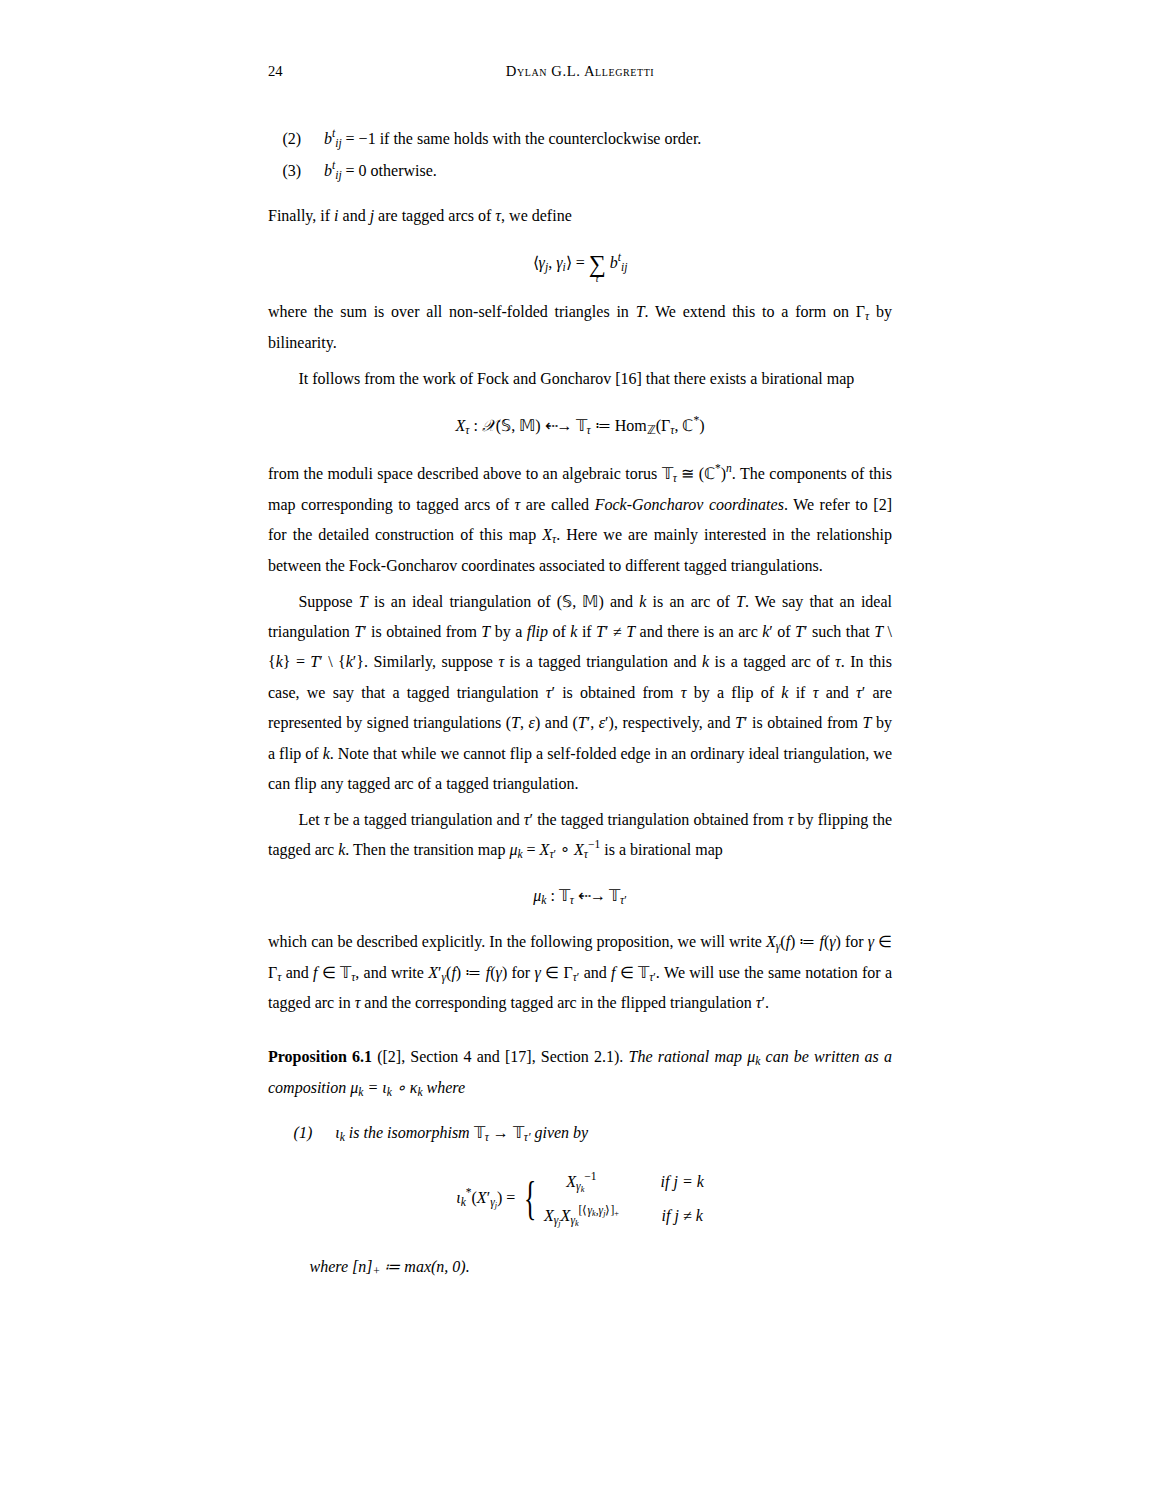24 Dylan G.L. Allegretti
(2) btij = −1 if the same holds with the counterclockwise order.
(3) btij = 0 otherwise.
Finally, if i and j are tagged arcs of τ, we define
⟨γj, γi⟩ = ∑t btij
where the sum is over all non-self-folded triangles in T. We extend this to a form on Γτ by bilinearity.
It follows from the work of Fock and Goncharov [16] that there exists a birational map
Xτ : 𝒳(𝕊, 𝕄) ⇠→ 𝕋τ ≔ Homℤ(Γτ, ℂ*)
from the moduli space described above to an algebraic torus 𝕋τ ≅ (ℂ*)n. The components of this map corresponding to tagged arcs of τ are called Fock-Goncharov coordinates. We refer to [2] for the detailed construction of this map Xτ. Here we are mainly interested in the relationship between the Fock-Goncharov coordinates associated to different tagged triangulations.
Suppose T is an ideal triangulation of (𝕊, 𝕄) and k is an arc of T. We say that an ideal triangulation T′ is obtained from T by a flip of k if T′ ≠ T and there is an arc k′ of T′ such that T \ {k} = T′ \ {k′}. Similarly, suppose τ is a tagged triangulation and k is a tagged arc of τ. In this case, we say that a tagged triangulation τ′ is obtained from τ by a flip of k if τ and τ′ are represented by signed triangulations (T, ε) and (T′, ε′), respectively, and T′ is obtained from T by a flip of k. Note that while we cannot flip a self-folded edge in an ordinary ideal triangulation, we can flip any tagged arc of a tagged triangulation.
Let τ be a tagged triangulation and τ′ the tagged triangulation obtained from τ by flipping the tagged arc k. Then the transition map μk = Xτ′ ∘ Xτ−1 is a birational map
μk : 𝕋τ ⇠→ 𝕋τ′
which can be described explicitly. In the following proposition, we will write Xγ(f) ≔ f(γ) for γ ∈ Γτ and f ∈ 𝕋τ, and write X′γ(f) ≔ f(γ) for γ ∈ Γτ′ and f ∈ 𝕋τ′. We will use the same notation for a tagged arc in τ and the corresponding tagged arc in the flipped triangulation τ′.
Proposition 6.1 ([2], Section 4 and [17], Section 2.1). The rational map μk can be written as a composition μk = ιk ∘ κk where
(1) ιk is the isomorphism 𝕋τ → 𝕋τ′ given by
ιk*(X′γj) = {
| X γ k −1 | if j = k |
| X γ j X γ k [⟨ γ k , γ j ⟩] + | if j ≠ k |
where [n]+ ≔ max(n, 0).